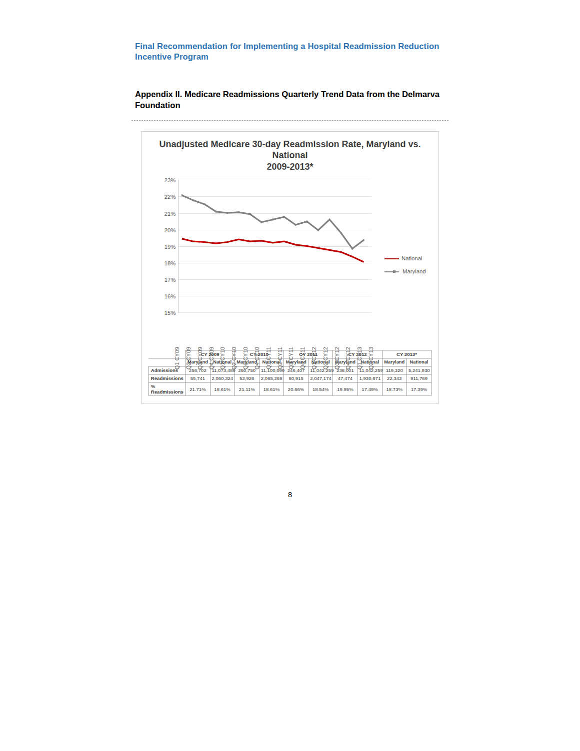Final Recommendation for Implementing a Hospital Readmission Reduction Incentive Program
Appendix II. Medicare Readmissions Quarterly Trend Data from the Delmarva Foundation
Unadjusted Medicare 30-day Readmission Rate, Maryland vs. National
2009-2013*
23%
22%
21%
20%
19%
18%
17%
16%
15%
Q1 CY09 Q2 CY09 Q3 CY09 Q4 CY09 Q1 CY10 Q2 CY10 Q3 CY10 Q4 CY10 Q1 CY11 Q2 CY11 Q3 CY11 Q4 CY11 Q1 CY12 Q2 CY12 Q3 CY12 Q4 CY12 Q1 CY13 Q2 CY13
National
Maryland
| | CY 2009 | CY 2010 | CY 2011 | CY 2012 | CY 2013* |
| --- | --- | --- | --- | --- | --- |
| | Maryland | National | Maryland | National | Maryland | National | Maryland | National | Maryland | National |
| Admissions | 256,702 | 11,073,489 | 250,750 | 11,100,099 | 246,407 | 11,042,259 | 238,001 | 11,042,259 | 119,320 | 5,241,930 |
| Readmissions | 55,741 | 2,060,324 | 52,926 | 2,065,268 | 50,915 | 2,047,174 | 47,474 | 1,930,871 | 22,343 | 911,769 |
| % Readmissions | 21.71% | 18.61% | 21.11% | 18.61% | 20.66% | 18.54% | 19.95% | 17.49% | 18.73% | 17.39% |
8